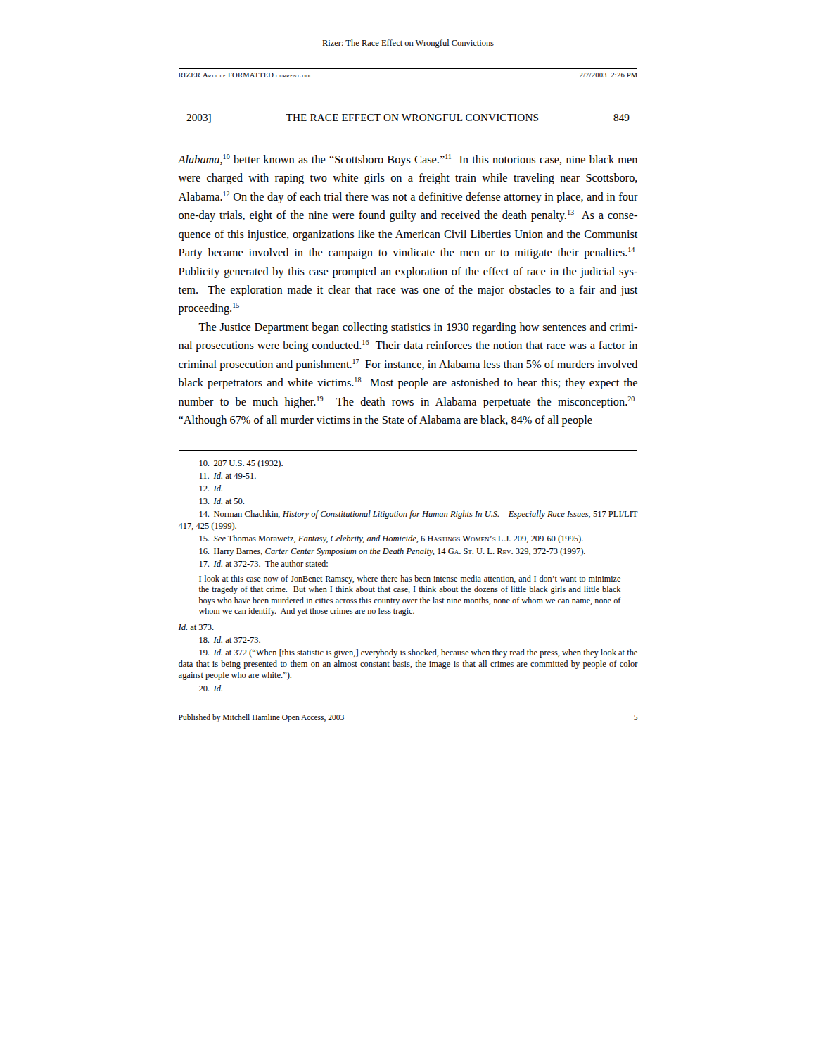Rizer: The Race Effect on Wrongful Convictions
Rizer Article FORMATTED current.doc 2/7/2003 2:26 PM
2003] THE RACE EFFECT ON WRONGFUL CONVICTIONS 849
Alabama,10 better known as the “Scottsboro Boys Case.”11 In this notorious case, nine black men were charged with raping two white girls on a freight train while traveling near Scottsboro, Alabama.12 On the day of each trial there was not a definitive defense attorney in place, and in four one-day trials, eight of the nine were found guilty and received the death penalty.13 As a consequence of this injustice, organizations like the American Civil Liberties Union and the Communist Party became involved in the campaign to vindicate the men or to mitigate their penalties.14 Publicity generated by this case prompted an exploration of the effect of race in the judicial system. The exploration made it clear that race was one of the major obstacles to a fair and just proceeding.15
The Justice Department began collecting statistics in 1930 regarding how sentences and criminal prosecutions were being conducted.16 Their data reinforces the notion that race was a factor in criminal prosecution and punishment.17 For instance, in Alabama less than 5% of murders involved black perpetrators and white victims.18 Most people are astonished to hear this; they expect the number to be much higher.19 The death rows in Alabama perpetuate the misconception.20 “Although 67% of all murder victims in the State of Alabama are black, 84% of all people
10. 287 U.S. 45 (1932).
11. Id. at 49-51.
12. Id.
13. Id. at 50.
14. Norman Chachkin, History of Constitutional Litigation for Human Rights In U.S. – Especially Race Issues, 517 PLI/LIT 417, 425 (1999).
15. See Thomas Morawetz, Fantasy, Celebrity, and Homicide, 6 Hastings Women’s L.J. 209, 209-60 (1995).
16. Harry Barnes, Carter Center Symposium on the Death Penalty, 14 Ga. St. U. L. Rev. 329, 372-73 (1997).
17. Id. at 372-73. The author stated:
I look at this case now of JonBenet Ramsey, where there has been intense media attention, and I don’t want to minimize the tragedy of that crime. But when I think about that case, I think about the dozens of little black girls and little black boys who have been murdered in cities across this country over the last nine months, none of whom we can name, none of whom we can identify. And yet those crimes are no less tragic.
Id. at 373.
18. Id. at 372-73.
19. Id. at 372 (“When [this statistic is given,] everybody is shocked, because when they read the press, when they look at the data that is being presented to them on an almost constant basis, the image is that all crimes are committed by people of color against people who are white.”).
20. Id.
Published by Mitchell Hamline Open Access, 2003 5